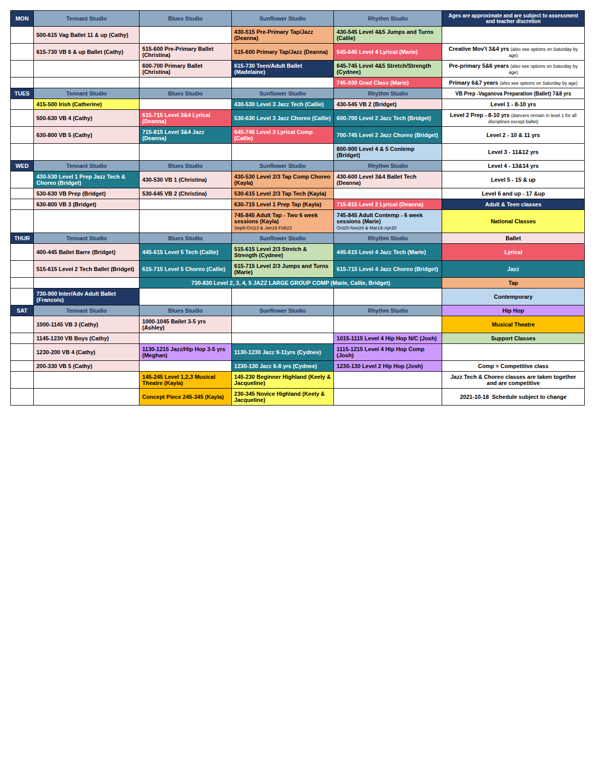| MON | Tennant Studio | Blues Studio | Sunflower Studio | Rhythm Studio | Ages are approximate and are subject to assessment and teacher discretion |
| | 500-615 Vag Ballet 11 & up (Cathy) | | 430-515 Pre-Primary Tap/Jazz (Deanna) | 430-545 Level 4&5 Jumps and Turns (Callie) | |
| | 615-730 VB 6 & up Ballet (Cathy) | 515-600 Pre-Primary Ballet (Christina) | 515-600 Primary Tap/Jazz (Deanna) | 545-645 Level 4 Lyrical (Marie) | Creative Mov't 3&4 yrs (also see options on Saturday by age) |
| | | 600-700 Primary Ballet (Christina) | 615-730 Teen/Adult Ballet (Madelaine) | 645-745 Level 4&5 Stretch/Strength (Cydnee) | Pre-primary 5&6 years (also see options on Saturday by age) |
| | | | | 745-930 Grad Class (Marie) | Primary 6&7 years (also see options on Saturday by age) |
| TUES | Tennant Studio | Blues Studio | Sunflower Studio | Rhythm Studio | VB Prep -Vaganova Preparation (Ballet) 7&8 yrs |
| | 415-500 Irish (Catherine) | | 430-530 Level 3 Jazz Tech (Callie) | 430-545 VB 2 (Bridget) | Level 1 - 8-10 yrs |
| | 500-630 VB 4 (Cathy) | 615-715 Level 3&4 Lyrical (Deanna) | 530-630 Level 3 Jazz Choreo (Callie) | 600-700 Level 2 Jazz Tech (Bridget) | Level 2 Prep - 8-10 yrs (dancers remain in level 1 for all disciplines except ballet) |
| | 630-800 VB 5 (Cathy) | 715-815 Level 3&4 Jazz (Deanna) | 645-745 Level 3 Lyrical Comp (Callie) | 700-745 Level 2 Jazz Choreo (Bridget) | Level 2 - 10 & 11 yrs |
| | | | | 800-900 Level 4 & 5 Contemp (Bridget) | Level 3 - 11&12 yrs |
| WED | Tennant Studio | Blues Studio | Sunflower Studio | Rhythm Studio | Level 4 - 13&14 yrs |
| | 430-530 Level 1 Prep Jazz Tech & Choreo (Bridget) | 430-530 VB 1 (Christina) | 430-530 Level 2/3 Tap Comp Choreo (Kayla) | 430-600 Level 3&4 Ballet Tech (Deanna) | Level 5 - 15 & up |
| | 530-630 VB Prep (Bridget) | 530-645 VB 2 (Christina) | 530-615 Level 2/3 Tap Tech (Kayla) | | Level 6 and up - 17 &up |
| | 630-800 VB 3 (Bridget) | | 630-715 Level 1 Prep Tap (Kayla) | 715-815 Level 2 Lyrical (Deanna) | Adult & Teen classes |
| | | | 745-845 Adult Tap - Two 6 week sessions (Kayla) Sep8-Oct13 & Jan19-Feb23 | 745-845 Adult Contemp - 6 week sessions (Marie) Oct20-Nov24 & Mar16-Apr20 | National Classes |
| THUR | Tennant Studio | Blues Studio | Sunflower Studio | Rhythm Studio | Ballet |
| | 400-445 Ballet Barre (Bridget) | 445-615 Level 5 Tech (Callie) | 515-615 Level 2/3 Stretch & Strength (Cydnee) | 445-615 Level 4 Jazz Tech (Marie) | Lyrical |
| | 515-615 Level 2 Tech Ballet (Bridget) | 615-715 Level 5 Choreo (Callie) | 615-715 Level 2/3 Jumps and Turns (Marie) | 615-715 Level 4 Jazz Choreo (Bridget) | Jazz |
| | | 730-830 Level 2, 3, 4, 5 JAZZ LARGE GROUP COMP (Marie, Callie, Bridget) | Tap |
| | 730-900 Inter/Adv Adult Ballet (Francois) | | | | Contemporary |
| SAT | Tennant Studio | Blues Studio | Sunflower Studio | Rhythm Studio | Hip Hop |
| | 1000-1145 VB 3 (Cathy) | 1000-1045 Ballet 3-5 yrs (Ashley) | | | Musical Theatre |
| | 1145-1230 VB Boys (Cathy) | | | 1015-1115 Level 4 Hip Hop N/C (Josh) | Support Classes |
| | 1230-200 VB 4 (Cathy) | 1130-1215 Jazz/Hip Hop 3-5 yrs (Meghan) | 1130-1230 Jazz 9-11yrs (Cydnee) | 1115-1215 Level 4 Hip Hop Comp (Josh) | |
| | 200-330 VB 5 (Cathy) | | 1230-130 Jazz 6-8 yrs (Cydnee) | 1230-130 Level 2 Hip Hop (Josh) | Comp = Competitive class |
| | | 145-245 Level 1,2,3 Musical Theatre (Kayla) | 145-230 Beginner Highland (Keely & Jacqueline) | | Jazz Tech & Choreo classes are taken together and are competitive |
| | | Concept Piece 245-345 (Kayla) | 230-345 Novice Highland (Keely & Jacqueline) | | 2021-10-18 Schedule subject to change |